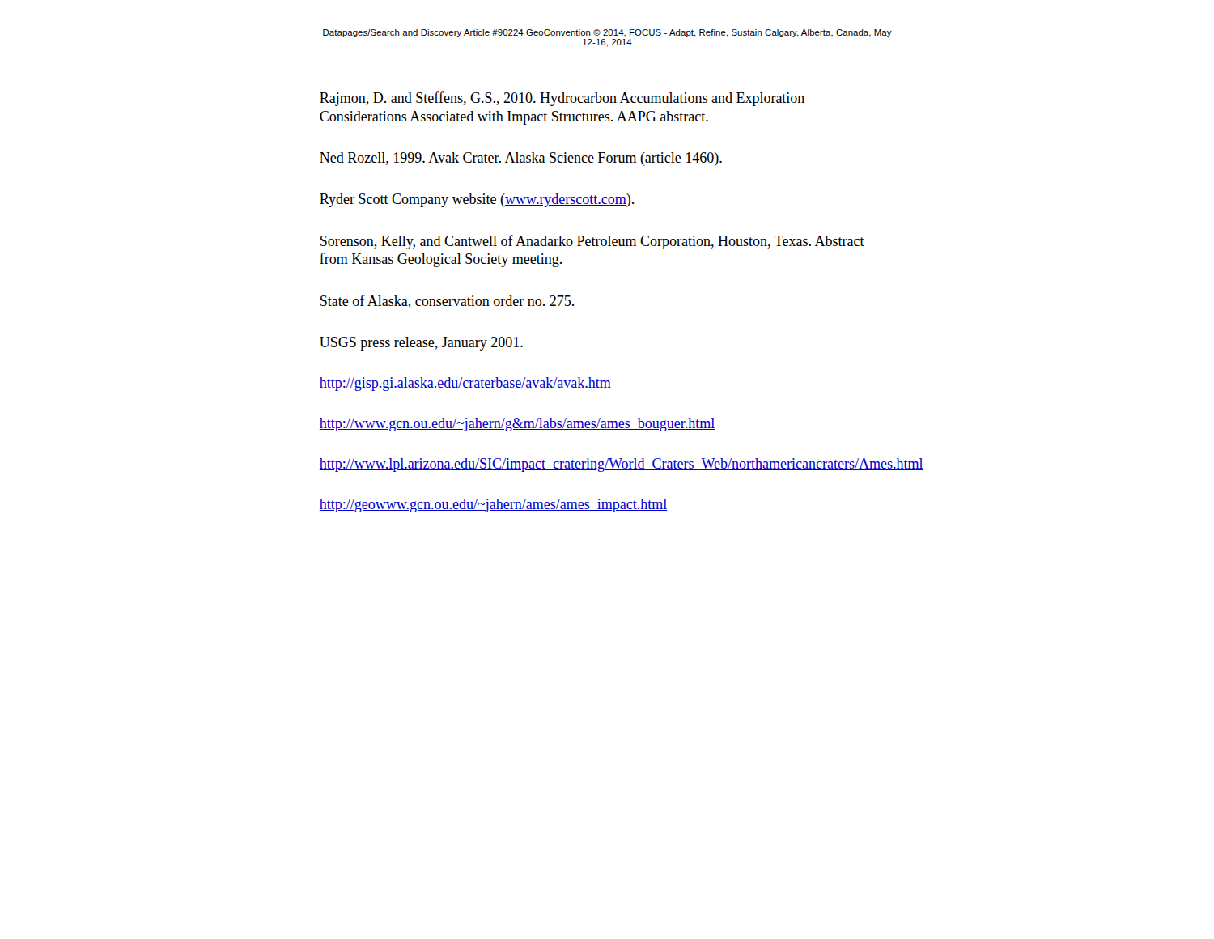Datapages/Search and Discovery Article #90224 GeoConvention © 2014, FOCUS - Adapt, Refine, Sustain Calgary, Alberta, Canada, May 12-16, 2014
Rajmon, D. and Steffens, G.S., 2010. Hydrocarbon Accumulations and Exploration Considerations Associated with Impact Structures. AAPG abstract.
Ned Rozell, 1999. Avak Crater. Alaska Science Forum (article 1460).
Ryder Scott Company website (www.ryderscott.com).
Sorenson, Kelly, and Cantwell of Anadarko Petroleum Corporation, Houston, Texas. Abstract from Kansas Geological Society meeting.
State of Alaska, conservation order no. 275.
USGS press release, January 2001.
http://gisp.gi.alaska.edu/craterbase/avak/avak.htm
http://www.gcn.ou.edu/~jahern/g&m/labs/ames/ames_bouguer.html
http://www.lpl.arizona.edu/SIC/impact_cratering/World_Craters_Web/northamericancraters/Ames.html
http://geowww.gcn.ou.edu/~jahern/ames/ames_impact.html